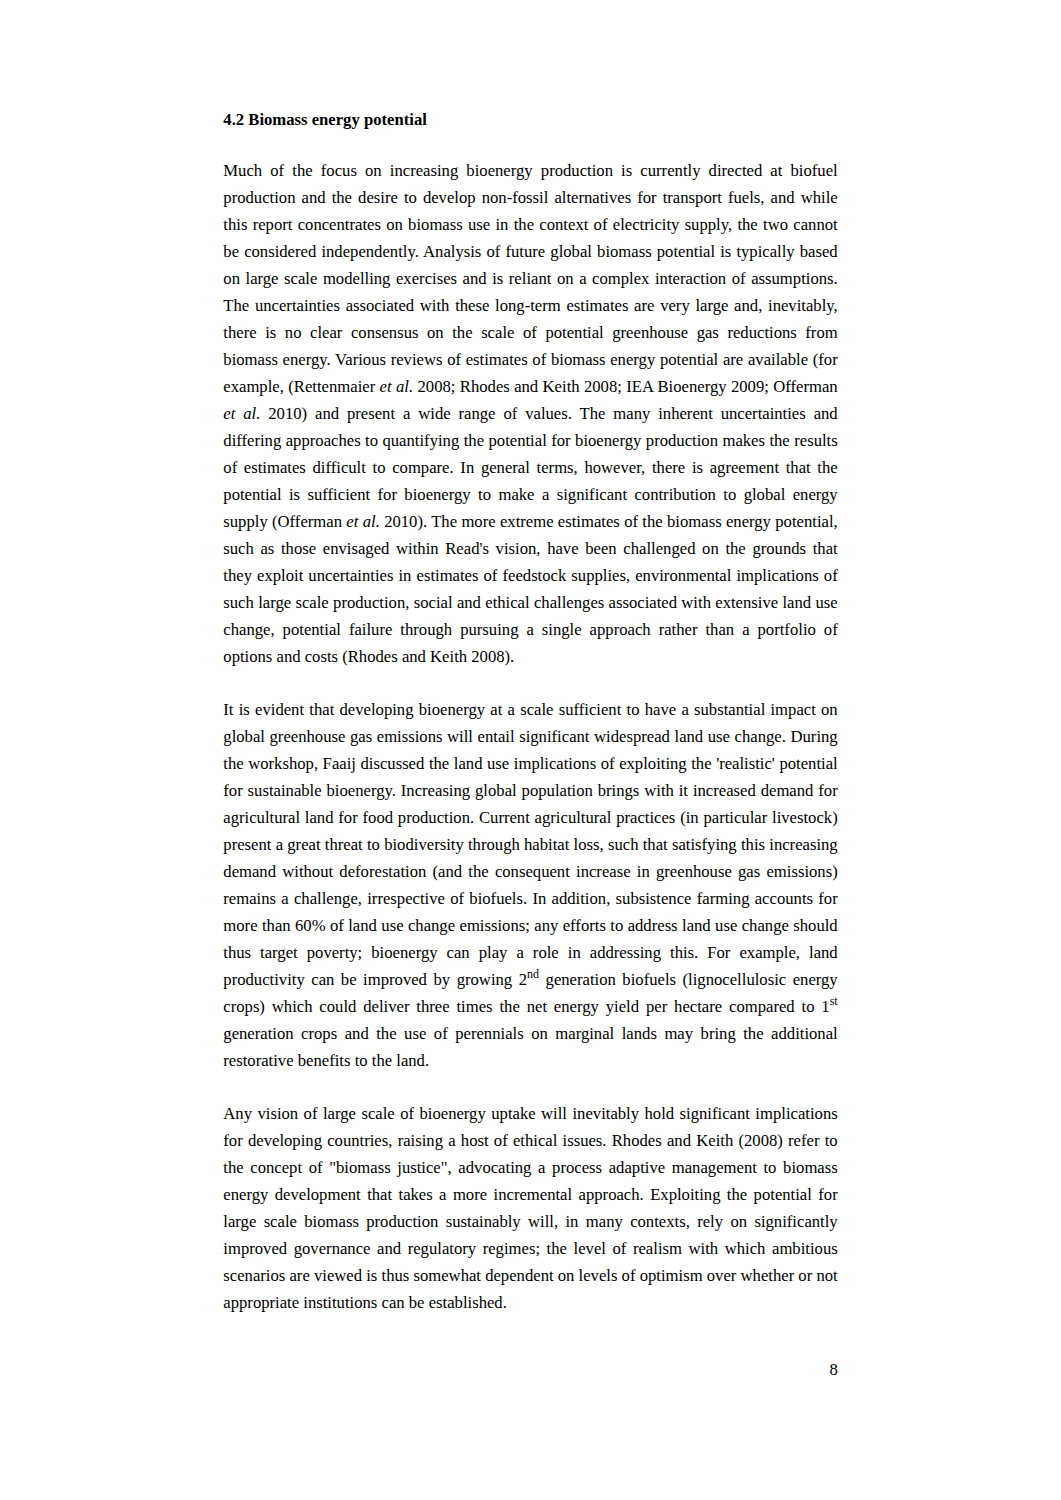4.2 Biomass energy potential
Much of the focus on increasing bioenergy production is currently directed at biofuel production and the desire to develop non-fossil alternatives for transport fuels, and while this report concentrates on biomass use in the context of electricity supply, the two cannot be considered independently. Analysis of future global biomass potential is typically based on large scale modelling exercises and is reliant on a complex interaction of assumptions. The uncertainties associated with these long-term estimates are very large and, inevitably, there is no clear consensus on the scale of potential greenhouse gas reductions from biomass energy. Various reviews of estimates of biomass energy potential are available (for example, (Rettenmaier et al. 2008; Rhodes and Keith 2008; IEA Bioenergy 2009; Offerman et al. 2010) and present a wide range of values. The many inherent uncertainties and differing approaches to quantifying the potential for bioenergy production makes the results of estimates difficult to compare. In general terms, however, there is agreement that the potential is sufficient for bioenergy to make a significant contribution to global energy supply (Offerman et al. 2010). The more extreme estimates of the biomass energy potential, such as those envisaged within Read's vision, have been challenged on the grounds that they exploit uncertainties in estimates of feedstock supplies, environmental implications of such large scale production, social and ethical challenges associated with extensive land use change, potential failure through pursuing a single approach rather than a portfolio of options and costs (Rhodes and Keith 2008).
It is evident that developing bioenergy at a scale sufficient to have a substantial impact on global greenhouse gas emissions will entail significant widespread land use change. During the workshop, Faaij discussed the land use implications of exploiting the 'realistic' potential for sustainable bioenergy. Increasing global population brings with it increased demand for agricultural land for food production. Current agricultural practices (in particular livestock) present a great threat to biodiversity through habitat loss, such that satisfying this increasing demand without deforestation (and the consequent increase in greenhouse gas emissions) remains a challenge, irrespective of biofuels. In addition, subsistence farming accounts for more than 60% of land use change emissions; any efforts to address land use change should thus target poverty; bioenergy can play a role in addressing this. For example, land productivity can be improved by growing 2nd generation biofuels (lignocellulosic energy crops) which could deliver three times the net energy yield per hectare compared to 1st generation crops and the use of perennials on marginal lands may bring the additional restorative benefits to the land.
Any vision of large scale of bioenergy uptake will inevitably hold significant implications for developing countries, raising a host of ethical issues. Rhodes and Keith (2008) refer to the concept of "biomass justice", advocating a process adaptive management to biomass energy development that takes a more incremental approach. Exploiting the potential for large scale biomass production sustainably will, in many contexts, rely on significantly improved governance and regulatory regimes; the level of realism with which ambitious scenarios are viewed is thus somewhat dependent on levels of optimism over whether or not appropriate institutions can be established.
8